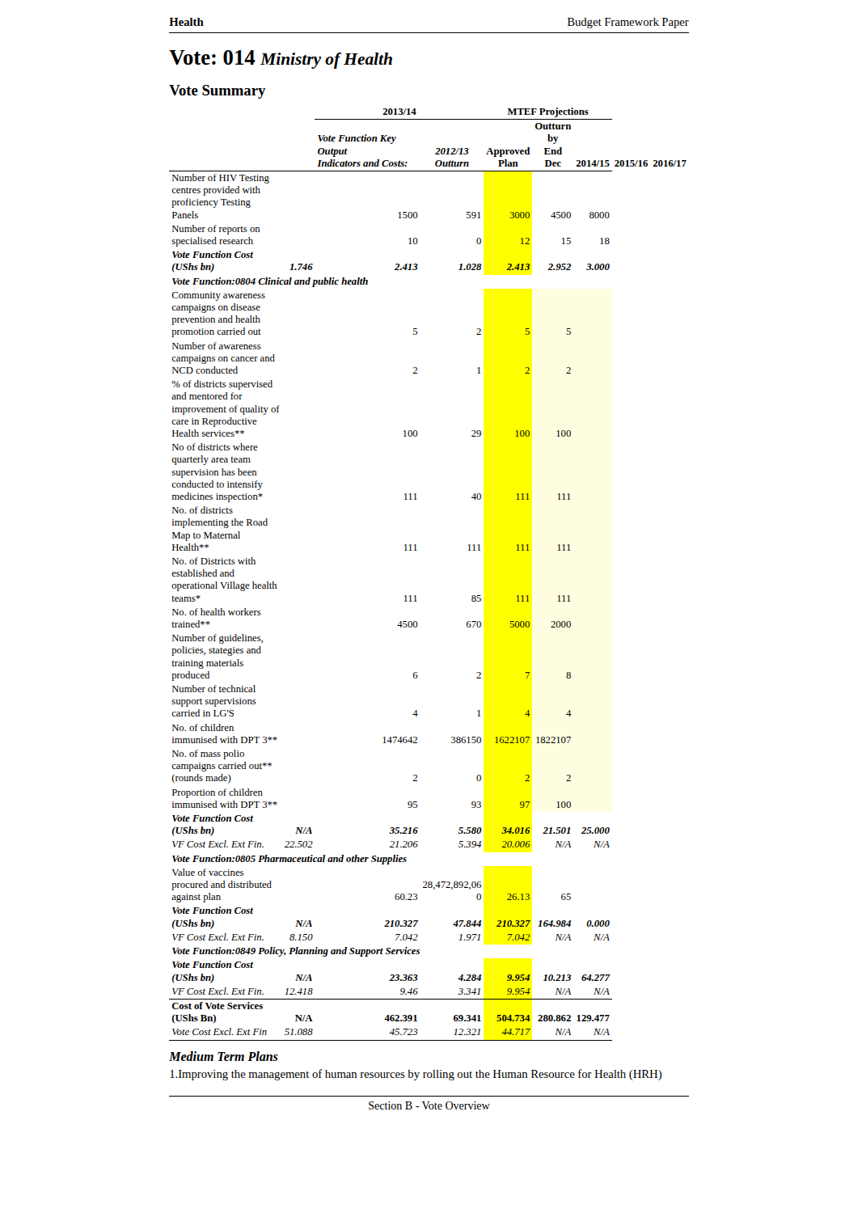Health
Budget Framework Paper
Vote: 014 Ministry of Health
Vote Summary
| | | 2013/14 | MTEF Projections |
| --- | --- | --- | --- |
| Vote Function Key Output Indicators and Costs: | 2012/13 Outturn | Approved Plan | Outturn by End Dec | 2014/15 | 2015/16 | 2016/17 |
| Number of HIV Testing centres provided with proficiency Testing Panels | | 1500 | 591 | 3000 | 4500 | 8000 |
| Number of reports on specialised research | | 10 | 0 | 12 | 15 | 18 |
| Vote Function Cost (UShs bn) | 1.746 | 2.413 | 1.028 | 2.413 | 2.952 | 3.000 |
| Vote Function:0804 Clinical and public health |
| Community awareness campaigns on disease prevention and health promotion carried out | | 5 | 2 | 5 | 5 | |
| Number of awareness campaigns on cancer and NCD conducted | | 2 | 1 | 2 | 2 | |
| % of districts supervised and mentored for improvement of quality of care in Reproductive Health services** | | 100 | 29 | 100 | 100 | |
| No of districts where quarterly area team supervision has been conducted to intensify medicines inspection* | | 111 | 40 | 111 | 111 | |
| No. of districts implementing the Road Map to Maternal Health** | | 111 | 111 | 111 | 111 | |
| No. of Districts with established and operational Village health teams* | | 111 | 85 | 111 | 111 | |
| No. of health workers trained** | | 4500 | 670 | 5000 | 2000 | |
| Number of guidelines, policies, stategies and training materials produced | | 6 | 2 | 7 | 8 | |
| Number of technical support supervisions carried in LG'S | | 4 | 1 | 4 | 4 | |
| No. of children immunised with DPT 3** | | 1474642 | 386150 | 1622107 | 1822107 | |
| No. of mass polio campaigns carried out**(rounds made) | | 2 | 0 | 2 | 2 | |
| Proportion of children immunised with DPT 3** | | 95 | 93 | 97 | 100 | |
| Vote Function Cost (UShs bn) | N/A | 35.216 | 5.580 | 34.016 | 21.501 | 25.000 |
| VF Cost Excl. Ext Fin. | 22.502 | 21.206 | 5.394 | 20.006 | N/A | N/A |
| Vote Function:0805 Pharmaceutical and other Supplies |
| Value of vaccines procured and distributed against plan | | 60.23 | 28,472,892,06 0 | 26.13 | 65 | |
| Vote Function Cost (UShs bn) | N/A | 210.327 | 47.844 | 210.327 | 164.984 | 0.000 |
| VF Cost Excl. Ext Fin. | 8.150 | 7.042 | 1.971 | 7.042 | N/A | N/A |
| Vote Function:0849 Policy, Planning and Support Services |
| Vote Function Cost (UShs bn) | N/A | 23.363 | 4.284 | 9.954 | 10.213 | 64.277 |
| VF Cost Excl. Ext Fin. | 12.418 | 9.46 | 3.341 | 9.954 | N/A | N/A |
| Cost of Vote Services (UShs Bn) | N/A | 462.391 | 69.341 | 504.734 | 280.862 | 129.477 |
| Vote Cost Excl. Ext Fin | 51.088 | 45.723 | 12.321 | 44.717 | N/A | N/A |
Medium Term Plans
1.Improving the management of human resources by rolling out the Human Resource for Health (HRH)
Section B - Vote Overview